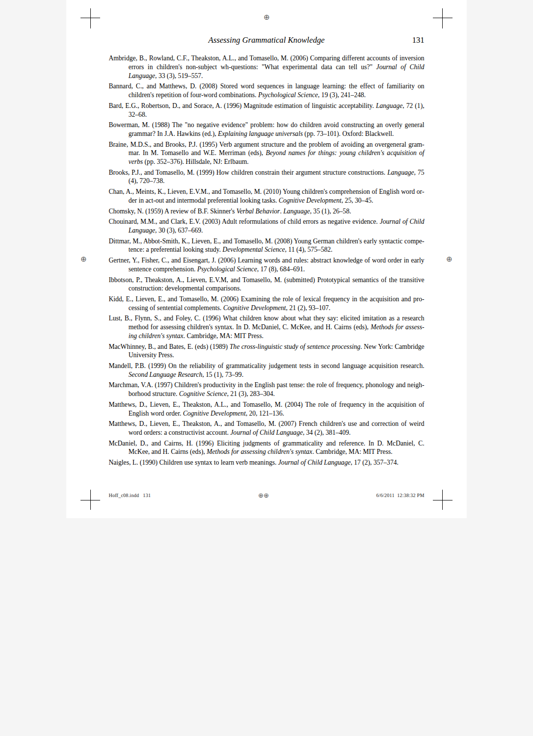Assessing Grammatical Knowledge 131
Ambridge, B., Rowland, C.F., Theakston, A.L., and Tomasello, M. (2006) Comparing different accounts of inversion errors in children's non-subject wh-questions: "What experimental data can tell us?" Journal of Child Language, 33 (3), 519–557.
Bannard, C., and Matthews, D. (2008) Stored word sequences in language learning: the effect of familiarity on children's repetition of four-word combinations. Psychological Science, 19 (3), 241–248.
Bard, E.G., Robertson, D., and Sorace, A. (1996) Magnitude estimation of linguistic acceptability. Language, 72 (1), 32–68.
Bowerman, M. (1988) The "no negative evidence" problem: how do children avoid constructing an overly general grammar? In J.A. Hawkins (ed.), Explaining language universals (pp. 73–101). Oxford: Blackwell.
Braine, M.D.S., and Brooks, P.J. (1995) Verb argument structure and the problem of avoiding an overgeneral grammar. In M. Tomasello and W.E. Merriman (eds), Beyond names for things: young children's acquisition of verbs (pp. 352–376). Hillsdale, NJ: Erlbaum.
Brooks, P.J., and Tomasello, M. (1999) How children constrain their argument structure constructions. Language, 75 (4), 720–738.
Chan, A., Meints, K., Lieven, E.V.M., and Tomasello, M. (2010) Young children's comprehension of English word order in act-out and intermodal preferential looking tasks. Cognitive Development, 25, 30–45.
Chomsky, N. (1959) A review of B.F. Skinner's Verbal Behavior. Language, 35 (1), 26–58.
Chouinard, M.M., and Clark, E.V. (2003) Adult reformulations of child errors as negative evidence. Journal of Child Language, 30 (3), 637–669.
Dittmar, M., Abbot-Smith, K., Lieven, E., and Tomasello, M. (2008) Young German children's early syntactic competence: a preferential looking study. Developmental Science, 11 (4), 575–582.
Gertner, Y., Fisher, C., and Eisengart, J. (2006) Learning words and rules: abstract knowledge of word order in early sentence comprehension. Psychological Science, 17 (8), 684–691.
Ibbotson, P., Theakston, A., Lieven, E.V.M, and Tomasello, M. (submitted) Prototypical semantics of the transitive construction: developmental comparisons.
Kidd, E., Lieven, E., and Tomasello, M. (2006) Examining the role of lexical frequency in the acquisition and processing of sentential complements. Cognitive Development, 21 (2), 93–107.
Lust, B., Flynn, S., and Foley, C. (1996) What children know about what they say: elicited imitation as a research method for assessing children's syntax. In D. McDaniel, C. McKee, and H. Cairns (eds), Methods for assessing children's syntax. Cambridge, MA: MIT Press.
MacWhinney, B., and Bates, E. (eds) (1989) The cross-linguistic study of sentence processing. New York: Cambridge University Press.
Mandell, P.B. (1999) On the reliability of grammaticality judgement tests in second language acquisition research. Second Language Research, 15 (1), 73–99.
Marchman, V.A. (1997) Children's productivity in the English past tense: the role of frequency, phonology and neighborhood structure. Cognitive Science, 21 (3), 283–304.
Matthews, D., Lieven, E., Theakston, A.L., and Tomasello, M. (2004) The role of frequency in the acquisition of English word order. Cognitive Development, 20, 121–136.
Matthews, D., Lieven, E., Theakston, A., and Tomasello, M. (2007) French children's use and correction of weird word orders: a constructivist account. Journal of Child Language, 34 (2), 381–409.
McDaniel, D., and Cairns, H. (1996) Eliciting judgments of grammaticality and reference. In D. McDaniel, C. McKee, and H. Cairns (eds), Methods for assessing children's syntax. Cambridge, MA: MIT Press.
Naigles, L. (1990) Children use syntax to learn verb meanings. Journal of Child Language, 17 (2), 357–374.
Hoff_c08.indd 131 ⊕ 6/6/2011 12:38:32 PM